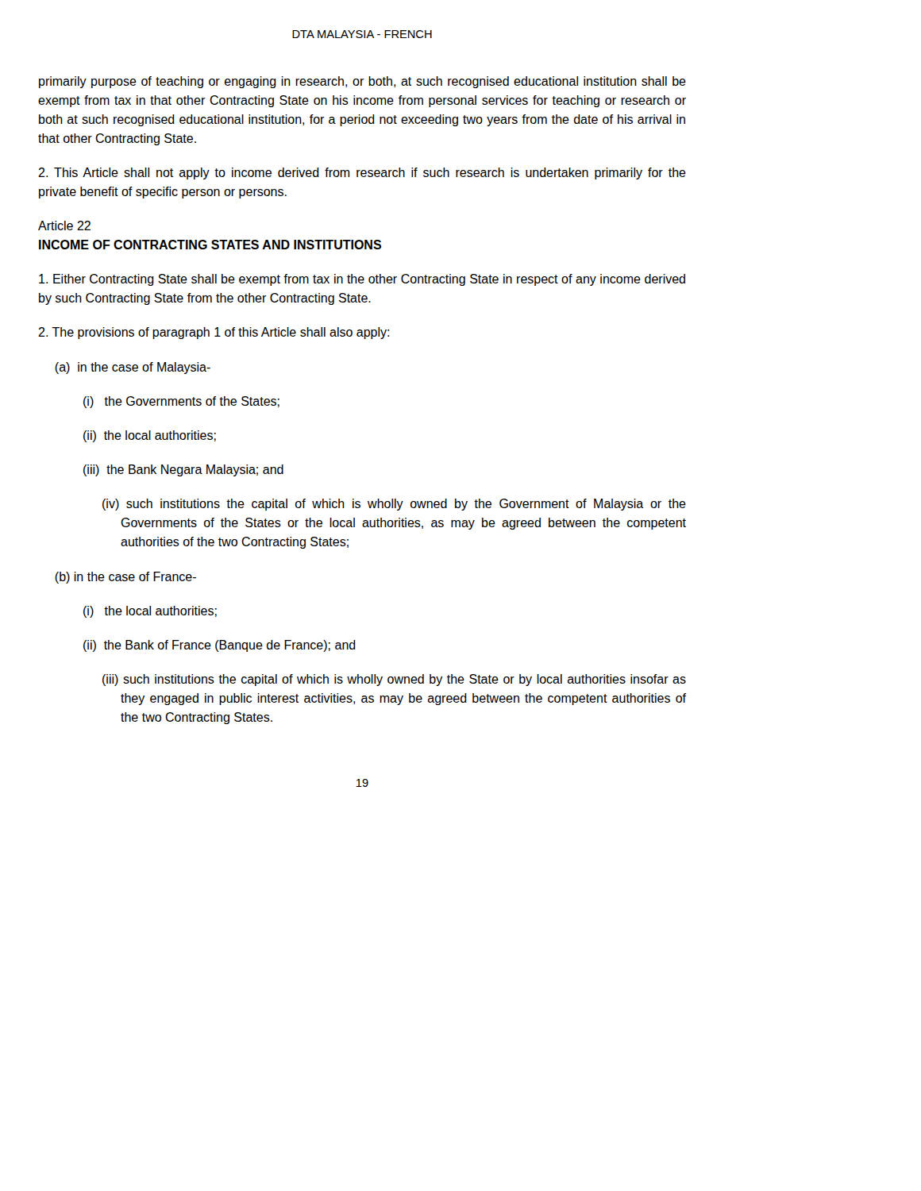DTA MALAYSIA - FRENCH
primarily purpose of teaching or engaging in research, or both, at such recognised educational institution shall be exempt from tax in that other Contracting State on his income from personal services for teaching or research or both at such recognised educational institution, for a period not exceeding two years from the date of his arrival in that other Contracting State.
2. This Article shall not apply to income derived from research if such research is undertaken primarily for the private benefit of specific person or persons.
Article 22
INCOME OF CONTRACTING STATES AND INSTITUTIONS
1. Either Contracting State shall be exempt from tax in the other Contracting State in respect of any income derived by such Contracting State from the other Contracting State.
2. The provisions of paragraph 1 of this Article shall also apply:
(a) in the case of Malaysia-
(i) the Governments of the States;
(ii) the local authorities;
(iii) the Bank Negara Malaysia; and
(iv) such institutions the capital of which is wholly owned by the Government of Malaysia or the Governments of the States or the local authorities, as may be agreed between the competent authorities of the two Contracting States;
(b) in the case of France-
(i) the local authorities;
(ii) the Bank of France (Banque de France); and
(iii) such institutions the capital of which is wholly owned by the State or by local authorities insofar as they engaged in public interest activities, as may be agreed between the competent authorities of the two Contracting States.
19